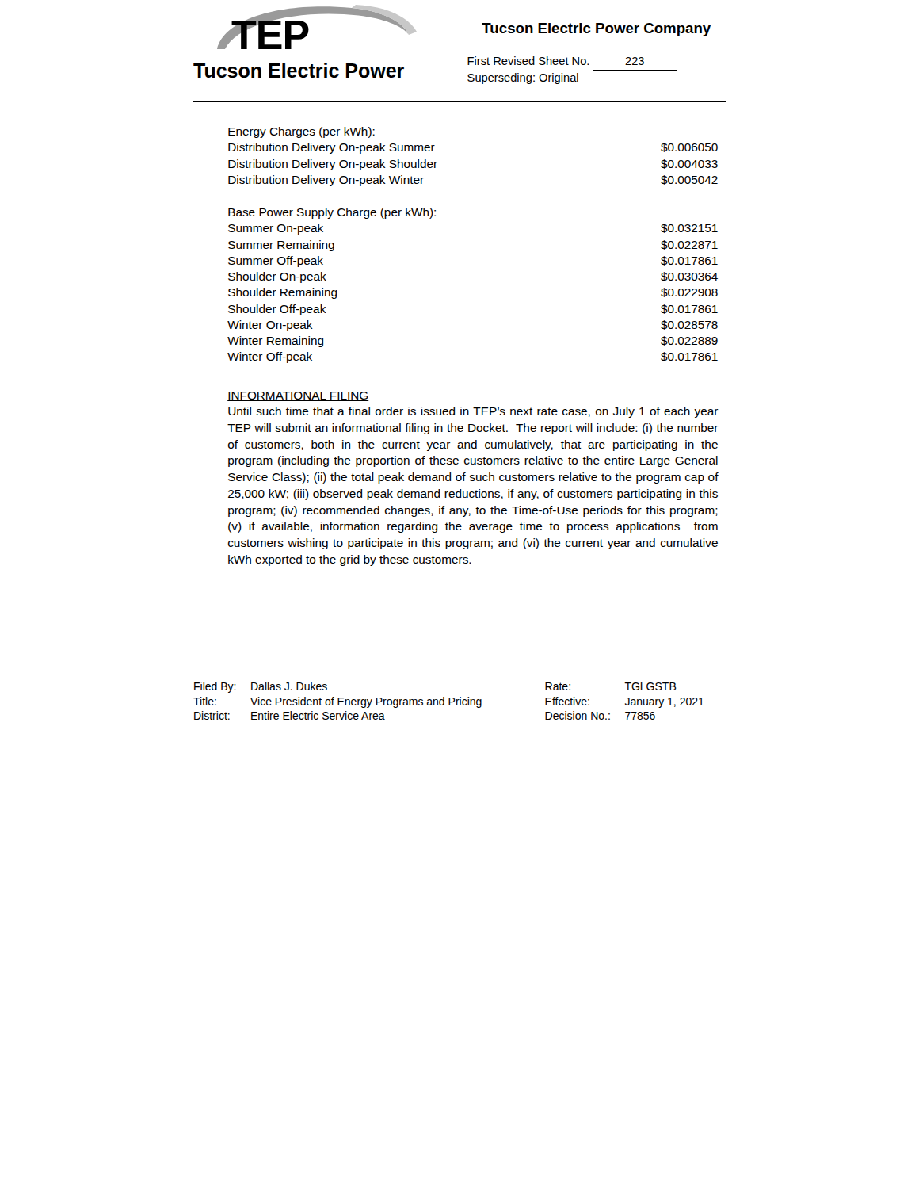TEP Tucson Electric Power
Tucson Electric Power Company
First Revised Sheet No. 223
Superseding: Original
| Energy Charges (per kWh): | |
| Distribution Delivery On-peak Summer | $0.006050 |
| Distribution Delivery On-peak Shoulder | $0.004033 |
| Distribution Delivery On-peak Winter | $0.005042 |
| Base Power Supply Charge (per kWh): | |
| Summer On-peak | $0.032151 |
| Summer Remaining | $0.022871 |
| Summer Off-peak | $0.017861 |
| Shoulder On-peak | $0.030364 |
| Shoulder Remaining | $0.022908 |
| Shoulder Off-peak | $0.017861 |
| Winter On-peak | $0.028578 |
| Winter Remaining | $0.022889 |
| Winter Off-peak | $0.017861 |
INFORMATIONAL FILING
Until such time that a final order is issued in TEP’s next rate case, on July 1 of each year TEP will submit an informational filing in the Docket. The report will include: (i) the number of customers, both in the current year and cumulatively, that are participating in the program (including the proportion of these customers relative to the entire Large General Service Class); (ii) the total peak demand of such customers relative to the program cap of 25,000 kW; (iii) observed peak demand reductions, if any, of customers participating in this program; (iv) recommended changes, if any, to the Time-of-Use periods for this program; (v) if available, information regarding the average time to process applications from customers wishing to participate in this program; and (vi) the current year and cumulative kWh exported to the grid by these customers.
| Filed By: | Dallas J. Dukes | Rate: | TGLGSTB |
| Title: | Vice President of Energy Programs and Pricing | Effective: | January 1, 2021 |
| District: | Entire Electric Service Area | Decision No.: | 77856 |